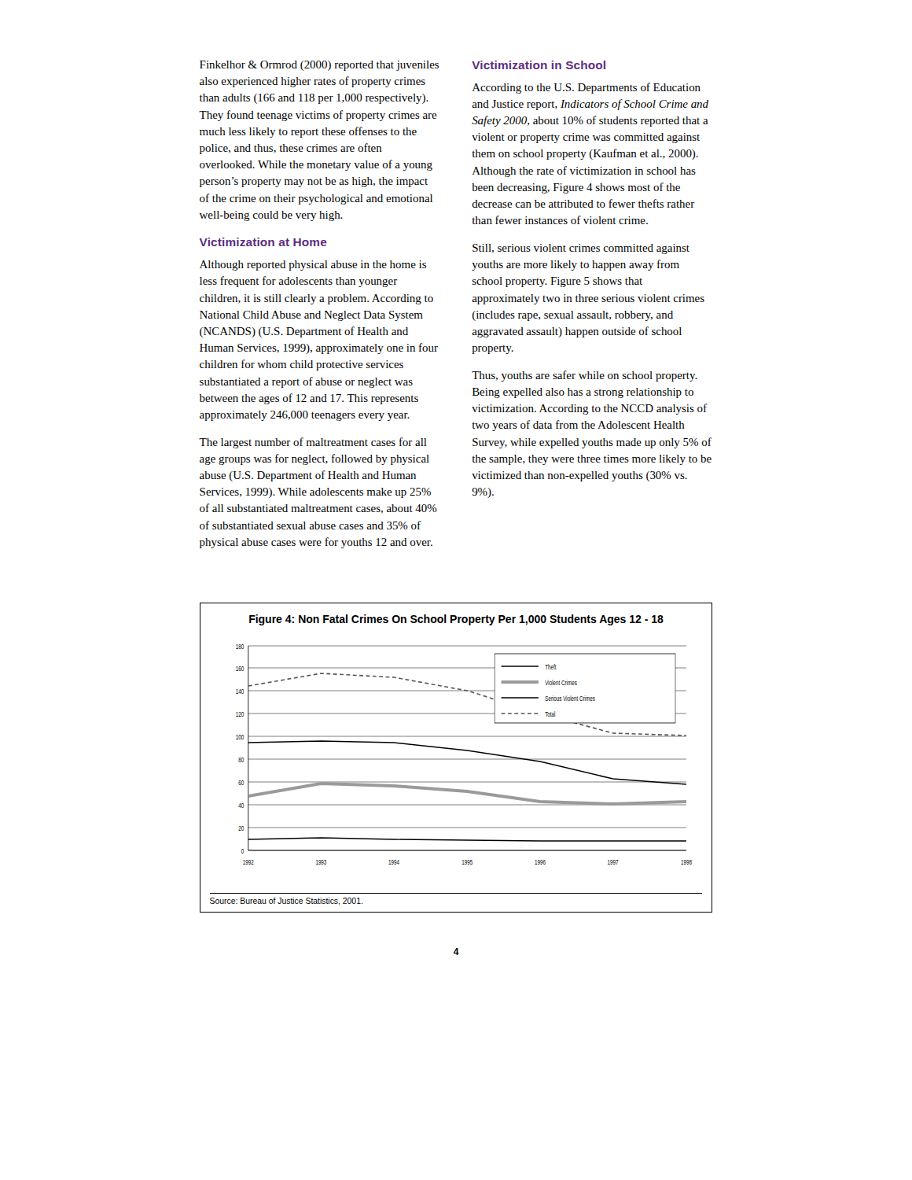Finkelhor & Ormrod (2000) reported that juveniles also experienced higher rates of property crimes than adults (166 and 118 per 1,000 respectively). They found teenage victims of property crimes are much less likely to report these offenses to the police, and thus, these crimes are often overlooked. While the monetary value of a young person’s property may not be as high, the impact of the crime on their psychological and emotional well-being could be very high.
Victimization at Home
Although reported physical abuse in the home is less frequent for adolescents than younger children, it is still clearly a problem. According to National Child Abuse and Neglect Data System (NCANDS) (U.S. Department of Health and Human Services, 1999), approximately one in four children for whom child protective services substantiated a report of abuse or neglect was between the ages of 12 and 17. This represents approximately 246,000 teenagers every year.
The largest number of maltreatment cases for all age groups was for neglect, followed by physical abuse (U.S. Department of Health and Human Services, 1999). While adolescents make up 25% of all substantiated maltreatment cases, about 40% of substantiated sexual abuse cases and 35% of physical abuse cases were for youths 12 and over.
Victimization in School
According to the U.S. Departments of Education and Justice report, Indicators of School Crime and Safety 2000, about 10% of students reported that a violent or property crime was committed against them on school property (Kaufman et al., 2000). Although the rate of victimization in school has been decreasing, Figure 4 shows most of the decrease can be attributed to fewer thefts rather than fewer instances of violent crime.
Still, serious violent crimes committed against youths are more likely to happen away from school property. Figure 5 shows that approximately two in three serious violent crimes (includes rape, sexual assault, robbery, and aggravated assault) happen outside of school property.
Thus, youths are safer while on school property. Being expelled also has a strong relationship to victimization. According to the NCCD analysis of two years of data from the Adolescent Health Survey, while expelled youths made up only 5% of the sample, they were three times more likely to be victimized than non-expelled youths (30% vs. 9%).
Figure 4: Non Fatal Crimes On School Property Per 1,000 Students Ages 12 - 18
180 160 140 120 100 80 60 40 20 0 1992 1993 1994 1995 1996 1997 1998 Theft Violent Crimes Serious Violent Crimes Total
Source: Bureau of Justice Statistics, 2001.
4